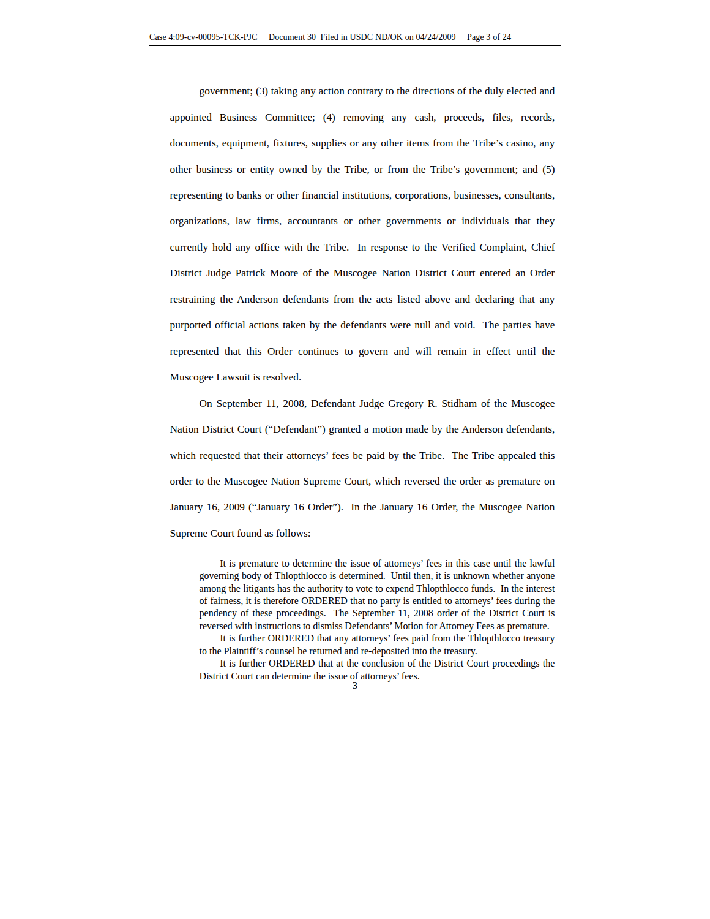Case 4:09-cv-00095-TCK-PJC Document 30 Filed in USDC ND/OK on 04/24/2009 Page 3 of 24
government; (3) taking any action contrary to the directions of the duly elected and appointed Business Committee; (4) removing any cash, proceeds, files, records, documents, equipment, fixtures, supplies or any other items from the Tribe’s casino, any other business or entity owned by the Tribe, or from the Tribe’s government; and (5) representing to banks or other financial institutions, corporations, businesses, consultants, organizations, law firms, accountants or other governments or individuals that they currently hold any office with the Tribe. In response to the Verified Complaint, Chief District Judge Patrick Moore of the Muscogee Nation District Court entered an Order restraining the Anderson defendants from the acts listed above and declaring that any purported official actions taken by the defendants were null and void. The parties have represented that this Order continues to govern and will remain in effect until the Muscogee Lawsuit is resolved.
On September 11, 2008, Defendant Judge Gregory R. Stidham of the Muscogee Nation District Court (“Defendant”) granted a motion made by the Anderson defendants, which requested that their attorneys’ fees be paid by the Tribe. The Tribe appealed this order to the Muscogee Nation Supreme Court, which reversed the order as premature on January 16, 2009 (“January 16 Order”). In the January 16 Order, the Muscogee Nation Supreme Court found as follows:
It is premature to determine the issue of attorneys’ fees in this case until the lawful governing body of Thlopthlocco is determined. Until then, it is unknown whether anyone among the litigants has the authority to vote to expend Thlopthlocco funds. In the interest of fairness, it is therefore ORDERED that no party is entitled to attorneys’ fees during the pendency of these proceedings. The September 11, 2008 order of the District Court is reversed with instructions to dismiss Defendants’ Motion for Attorney Fees as premature.
It is further ORDERED that any attorneys’ fees paid from the Thlopthlocco treasury to the Plaintiff’s counsel be returned and re-deposited into the treasury.
It is further ORDERED that at the conclusion of the District Court proceedings the District Court can determine the issue of attorneys’ fees.
3